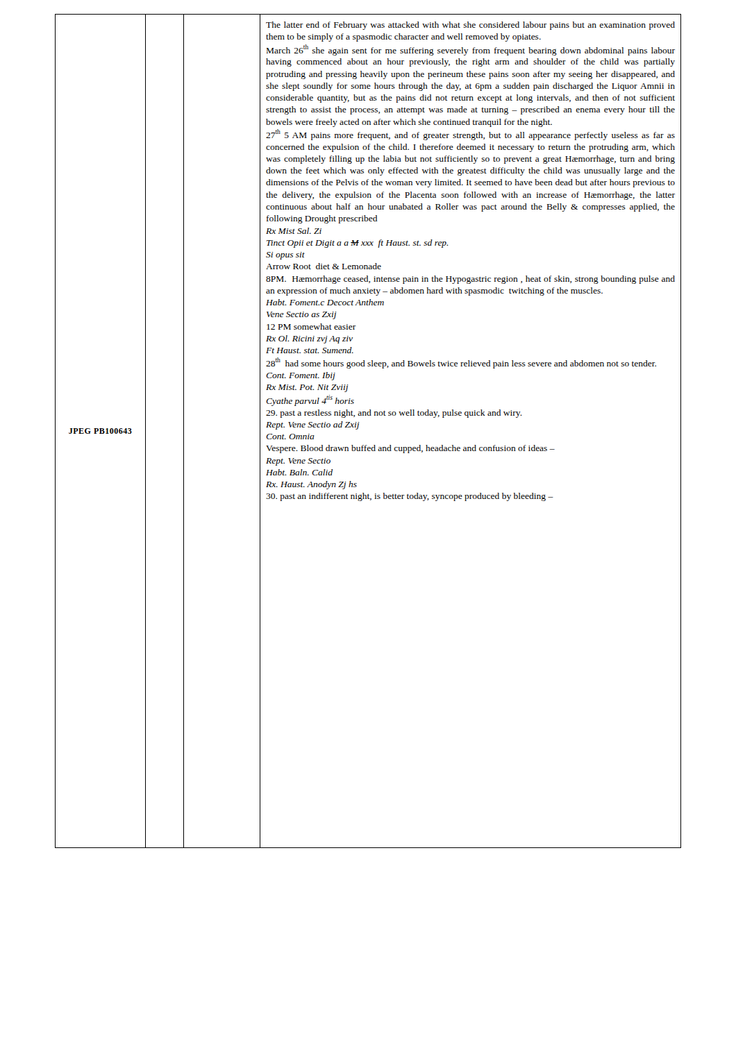JPEG PB100643
The latter end of February was attacked with what she considered labour pains but an examination proved them to be simply of a spasmodic character and well removed by opiates.
March 26th she again sent for me suffering severely from frequent bearing down abdominal pains labour having commenced about an hour previously, the right arm and shoulder of the child was partially protruding and pressing heavily upon the perineum these pains soon after my seeing her disappeared, and she slept soundly for some hours through the day, at 6pm a sudden pain discharged the Liquor Amnii in considerable quantity, but as the pains did not return except at long intervals, and then of not sufficient strength to assist the process, an attempt was made at turning – prescribed an enema every hour till the bowels were freely acted on after which she continued tranquil for the night.
27th 5 AM pains more frequent, and of greater strength, but to all appearance perfectly useless as far as concerned the expulsion of the child. I therefore deemed it necessary to return the protruding arm, which was completely filling up the labia but not sufficiently so to prevent a great Hæmorrhage, turn and bring down the feet which was only effected with the greatest difficulty the child was unusually large and the dimensions of the Pelvis of the woman very limited. It seemed to have been dead but after hours previous to the delivery, the expulsion of the Placenta soon followed with an increase of Hæmorrhage, the latter continuous about half an hour unabated a Roller was pact around the Belly & compresses applied, the following Drought prescribed
Rx Mist Sal. Zi
Tinct Opii et Digit a a M xxx ft Haust. st. sd rep.
Si opus sit
Arrow Root diet & Lemonade
8PM. Hæmorrhage ceased, intense pain in the Hypogastric region , heat of skin, strong bounding pulse and an expression of much anxiety – abdomen hard with spasmodic twitching of the muscles.
Habt. Foment.c Decoct Anthem
Vene Sectio as Zxij
12 PM somewhat easier
Rx Ol. Ricini zvj Aq ziv
Ft Haust. stat. Sumend.
28th had some hours good sleep, and Bowels twice relieved pain less severe and abdomen not so tender.
Cont. Foment. Ibij
Rx Mist. Pot. Nit Zviij
Cyathe parvul 4tis horis
29. past a restless night, and not so well today, pulse quick and wiry.
Rept. Vene Sectio ad Zxij
Cont. Omnia
Vespere. Blood drawn buffed and cupped, headache and confusion of ideas –
Rept. Vene Sectio
Habt. Baln. Calid
Rx. Haust. Anodyn Zj hs
30. past an indifferent night, is better today, syncope produced by bleeding –